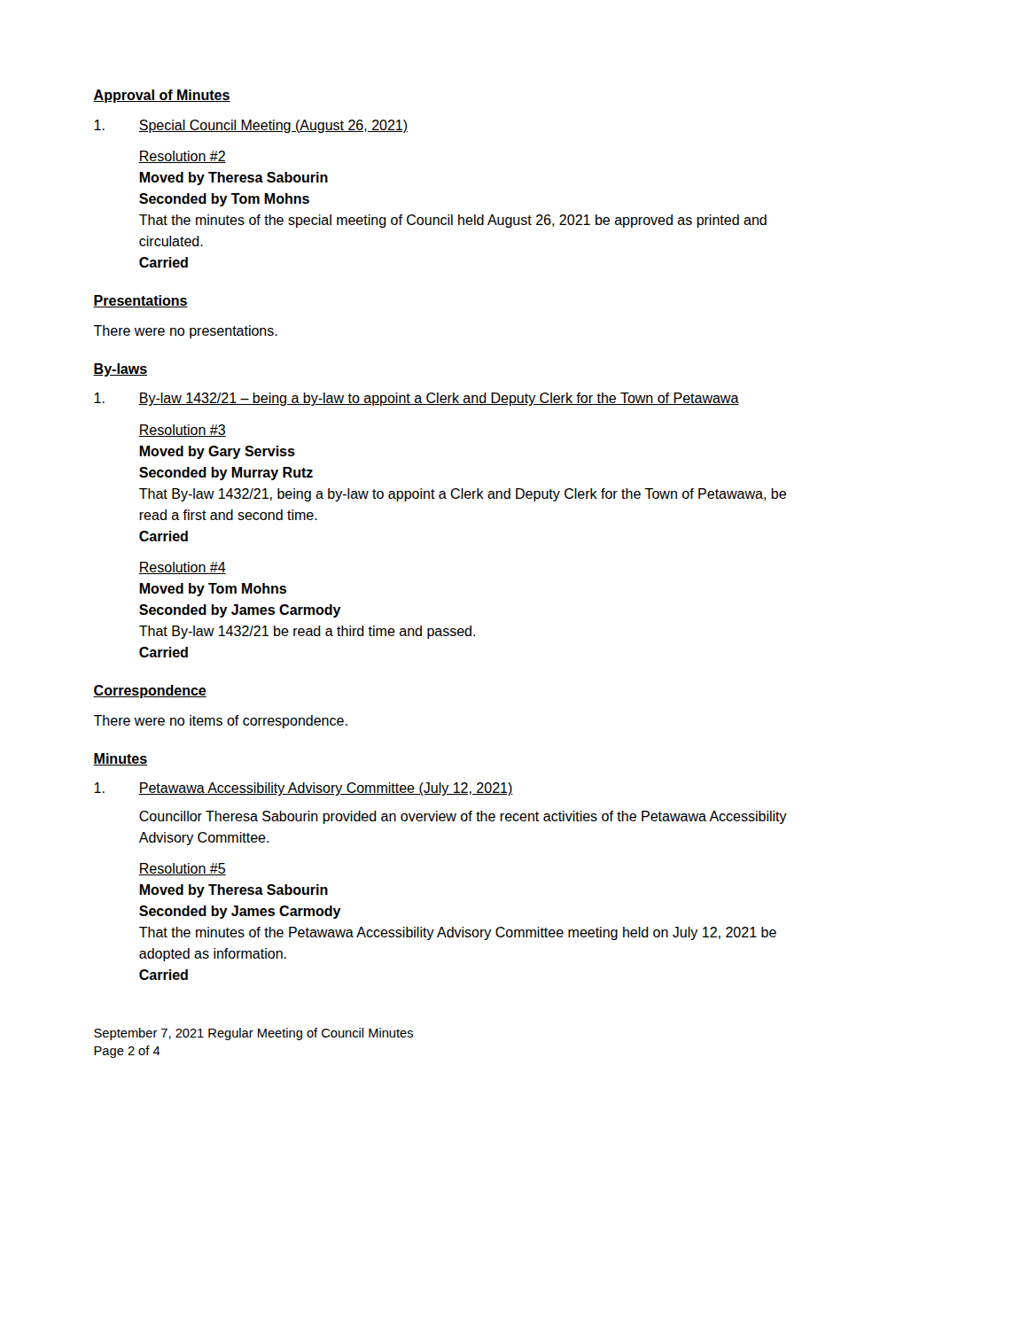Approval of Minutes
1.
Special Council Meeting (August 26, 2021)
Resolution #2
Moved by Theresa Sabourin
Seconded by Tom Mohns
That the minutes of the special meeting of Council held August 26, 2021 be approved as printed and circulated.
Carried
Presentations
There were no presentations.
By-laws
1.
By-law 1432/21 – being a by-law to appoint a Clerk and Deputy Clerk for the Town of Petawawa
Resolution #3
Moved by Gary Serviss
Seconded by Murray Rutz
That By-law 1432/21, being a by-law to appoint a Clerk and Deputy Clerk for the Town of Petawawa, be read a first and second time.
Carried
Resolution #4
Moved by Tom Mohns
Seconded by James Carmody
That By-law 1432/21 be read a third time and passed.
Carried
Correspondence
There were no items of correspondence.
Minutes
1.
Petawawa Accessibility Advisory Committee (July 12, 2021)
Councillor Theresa Sabourin provided an overview of the recent activities of the Petawawa Accessibility Advisory Committee.
Resolution #5
Moved by Theresa Sabourin
Seconded by James Carmody
That the minutes of the Petawawa Accessibility Advisory Committee meeting held on July 12, 2021 be adopted as information.
Carried
September 7, 2021 Regular Meeting of Council Minutes
Page 2 of 4